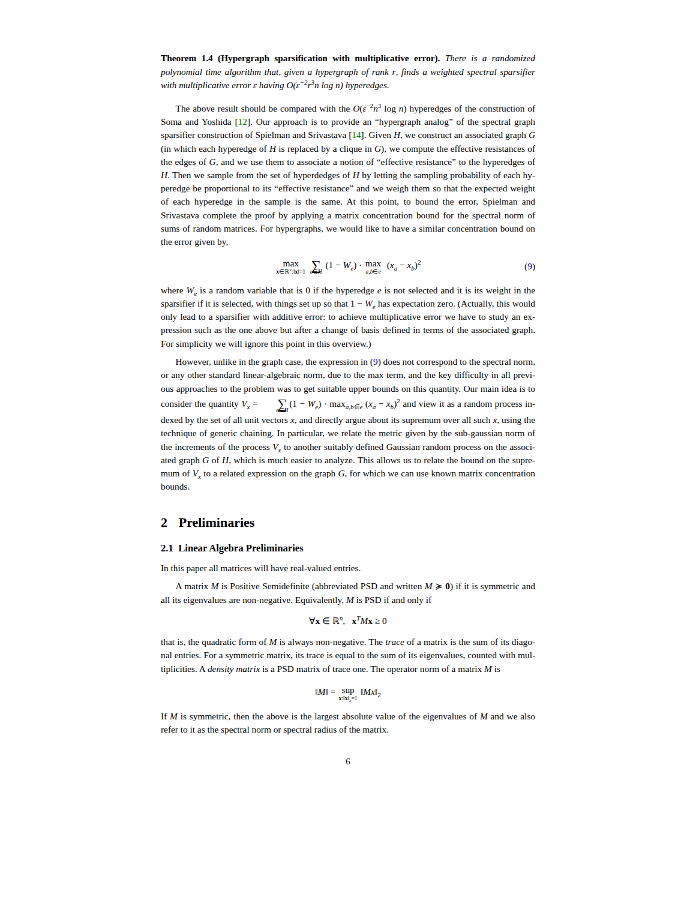Theorem 1.4 (Hypergraph sparsification with multiplicative error). There is a randomized polynomial time algorithm that, given a hypergraph of rank r, finds a weighted spectral sparsifier with multiplicative error ε having O(ε−2r3n log n) hyperedges.
The above result should be compared with the O(ε−2n3 log n) hyperedges of the construction of Soma and Yoshida [12]. Our approach is to provide an “hypergraph analog” of the spectral graph sparsifier construction of Spielman and Srivastava [14]. Given H, we construct an associated graph G (in which each hyperedge of H is replaced by a clique in G), we compute the effective resistances of the edges of G, and we use them to associate a notion of “effective resistance” to the hyperedges of H. Then we sample from the set of hyperdedges of H by letting the sampling probability of each hyperedge be proportional to its “effective resistance” and we weigh them so that the expected weight of each hyperedge in the sample is the same. At this point, to bound the error, Spielman and Srivastava complete the proof by applying a matrix concentration bound for the spectral norm of sums of random matrices. For hypergraphs, we would like to have a similar concentration bound on the error given by,
max x∈ℝV:‖x‖=1 ∑e∈H (1 − We) · max a,b∈e (xa − xb)2 (9)
where We is a random variable that is 0 if the hyperedge e is not selected and it is its weight in the sparsifier if it is selected, with things set up so that 1 − We has expectation zero. (Actually, this would only lead to a sparsifier with additive error: to achieve multiplicative error we have to study an expression such as the one above but after a change of basis defined in terms of the associated graph. For simplicity we will ignore this point in this overview.)
However, unlike in the graph case, the expression in (9) does not correspond to the spectral norm, or any other standard linear-algebraic norm, due to the max term, and the key difficulty in all previous approaches to the problem was to get suitable upper bounds on this quantity. Our main idea is to consider the quantity Vx = ∑e∈H(1 − We) · maxa,b∈e (xa − xb)2 and view it as a random process indexed by the set of all unit vectors x, and directly argue about its supremum over all such x, using the technique of generic chaining. In particular, we relate the metric given by the sub-gaussian norm of the increments of the process Vx to another suitably defined Gaussian random process on the associated graph G of H, which is much easier to analyze. This allows us to relate the bound on the supremum of Vx to a related expression on the graph G, for which we can use known matrix concentration bounds.
2 Preliminaries
2.1 Linear Algebra Preliminaries
In this paper all matrices will have real-valued entries.
A matrix M is Positive Semidefinite (abbreviated PSD and written M ≽ 0) if it is symmetric and all its eigenvalues are non-negative. Equivalently, M is PSD if and only if
∀x ∈ ℝn, xTMx ≥ 0
that is, the quadratic form of M is always non-negative. The trace of a matrix is the sum of its diagonal entries. For a symmetric matrix, its trace is equal to the sum of its eigenvalues, counted with multiplicities. A density matrix is a PSD matrix of trace one. The operator norm of a matrix M is
‖M‖ = sup x:‖x‖2=1 ‖Mx‖2
If M is symmetric, then the above is the largest absolute value of the eigenvalues of M and we also refer to it as the spectral norm or spectral radius of the matrix.
6